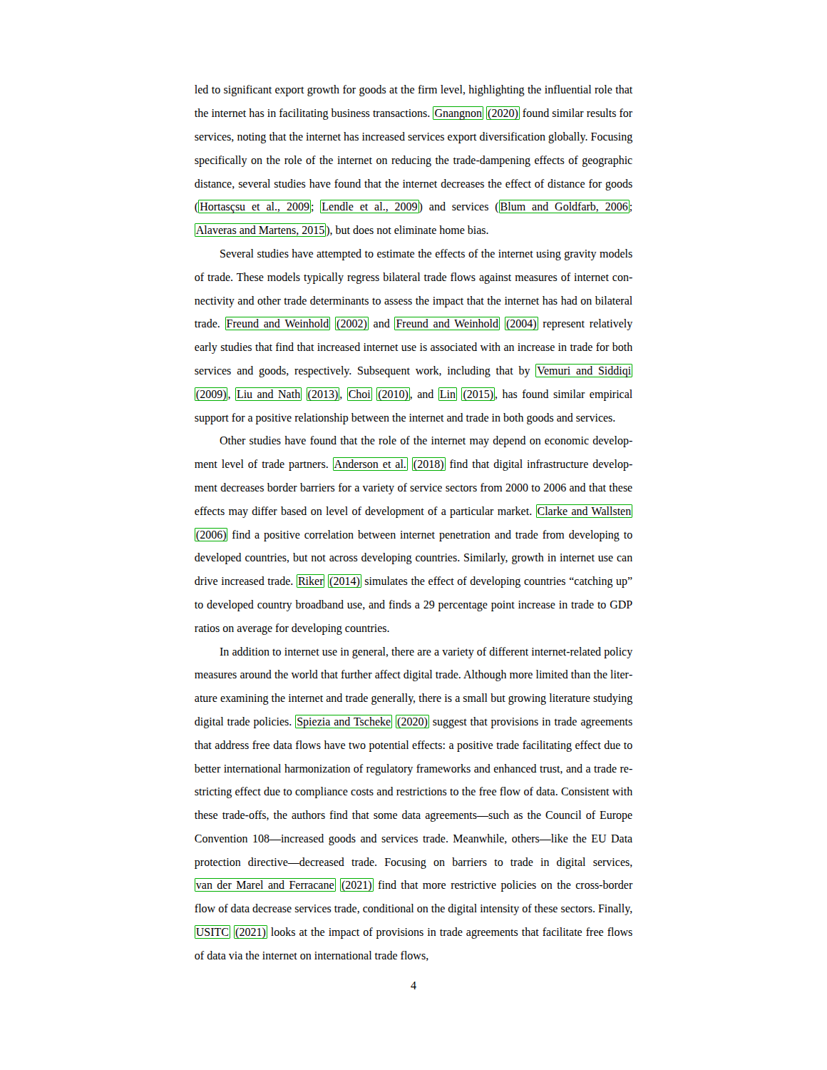led to significant export growth for goods at the firm level, highlighting the influential role that the internet has in facilitating business transactions. Gnangnon (2020) found similar results for services, noting that the internet has increased services export diversification globally. Focusing specifically on the role of the internet on reducing the trade-dampening effects of geographic distance, several studies have found that the internet decreases the effect of distance for goods (Hortasçsu et al., 2009; Lendle et al., 2009) and services (Blum and Goldfarb, 2006; Alaveras and Martens, 2015), but does not eliminate home bias.
Several studies have attempted to estimate the effects of the internet using gravity models of trade. These models typically regress bilateral trade flows against measures of internet connectivity and other trade determinants to assess the impact that the internet has had on bilateral trade. Freund and Weinhold (2002) and Freund and Weinhold (2004) represent relatively early studies that find that increased internet use is associated with an increase in trade for both services and goods, respectively. Subsequent work, including that by Vemuri and Siddiqi (2009), Liu and Nath (2013), Choi (2010), and Lin (2015), has found similar empirical support for a positive relationship between the internet and trade in both goods and services.
Other studies have found that the role of the internet may depend on economic development level of trade partners. Anderson et al. (2018) find that digital infrastructure development decreases border barriers for a variety of service sectors from 2000 to 2006 and that these effects may differ based on level of development of a particular market. Clarke and Wallsten (2006) find a positive correlation between internet penetration and trade from developing to developed countries, but not across developing countries. Similarly, growth in internet use can drive increased trade. Riker (2014) simulates the effect of developing countries “catching up” to developed country broadband use, and finds a 29 percentage point increase in trade to GDP ratios on average for developing countries.
In addition to internet use in general, there are a variety of different internet-related policy measures around the world that further affect digital trade. Although more limited than the literature examining the internet and trade generally, there is a small but growing literature studying digital trade policies. Spiezia and Tscheke (2020) suggest that provisions in trade agreements that address free data flows have two potential effects: a positive trade facilitating effect due to better international harmonization of regulatory frameworks and enhanced trust, and a trade restricting effect due to compliance costs and restrictions to the free flow of data. Consistent with these trade-offs, the authors find that some data agreements—such as the Council of Europe Convention 108—increased goods and services trade. Meanwhile, others—like the EU Data protection directive—decreased trade. Focusing on barriers to trade in digital services, van der Marel and Ferracane (2021) find that more restrictive policies on the cross-border flow of data decrease services trade, conditional on the digital intensity of these sectors. Finally, USITC (2021) looks at the impact of provisions in trade agreements that facilitate free flows of data via the internet on international trade flows,
4